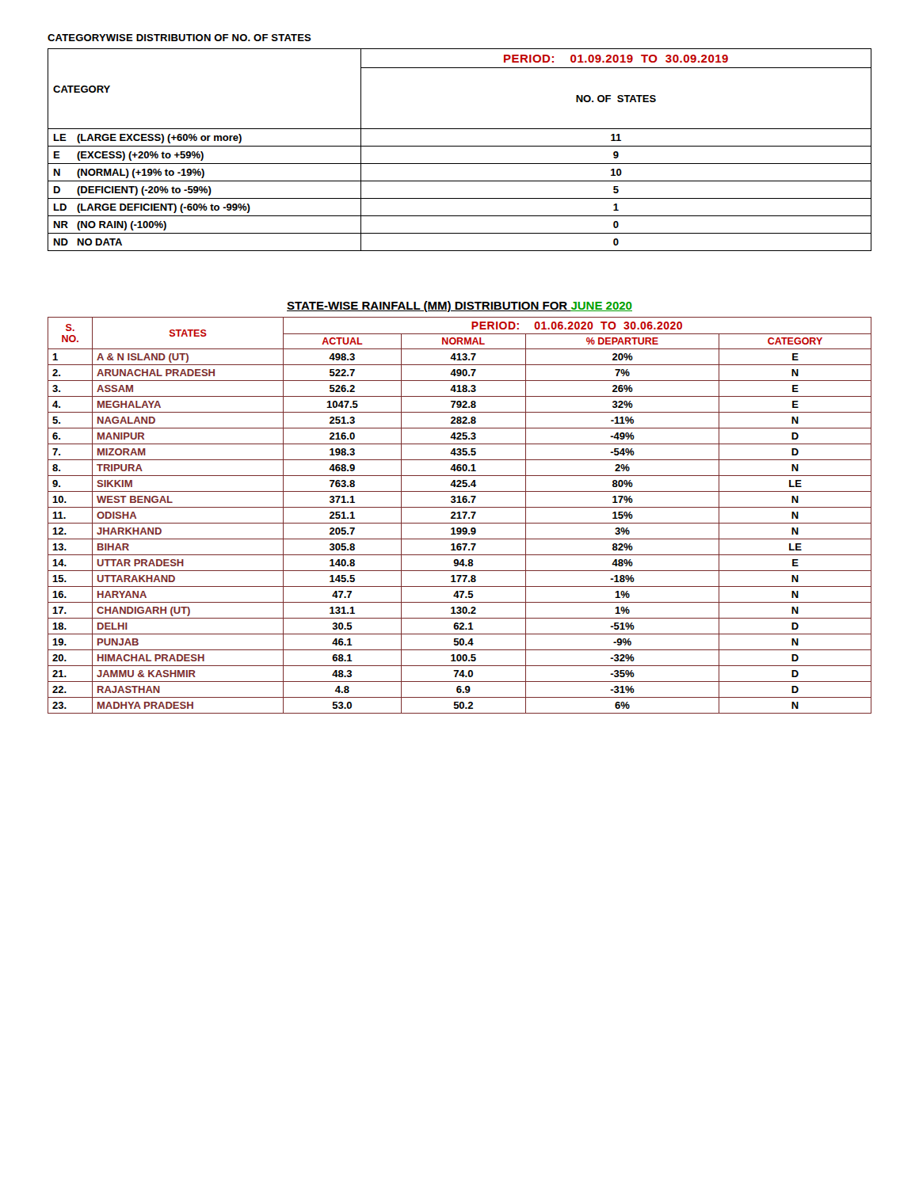CATEGORYWISE DISTRIBUTION OF NO. OF STATES
| CATEGORY | PERIOD: 01.09.2019 TO 30.09.2019 |
| NO. OF STATES |
| LE (LARGE EXCESS) (+60% or more) | 11 |
| E (EXCESS) (+20% to +59%) | 9 |
| N (NORMAL) (+19% to -19%) | 10 |
| D (DEFICIENT) (-20% to -59%) | 5 |
| LD (LARGE DEFICIENT) (-60% to -99%) | 1 |
| NR (NO RAIN) (-100%) | 0 |
| ND NO DATA | 0 |
STATE-WISE RAINFALL (MM) DISTRIBUTION FOR JUNE 2020
| S. NO. | STATES | PERIOD: 01.06.2020 TO 30.06.2020 |
| --- | --- | --- |
| ACTUAL | NORMAL | % DEPARTURE | CATEGORY |
| 1 | A & N ISLAND (UT) | 498.3 | 413.7 | 20% | E |
| 2. | ARUNACHAL PRADESH | 522.7 | 490.7 | 7% | N |
| 3. | ASSAM | 526.2 | 418.3 | 26% | E |
| 4. | MEGHALAYA | 1047.5 | 792.8 | 32% | E |
| 5. | NAGALAND | 251.3 | 282.8 | -11% | N |
| 6. | MANIPUR | 216.0 | 425.3 | -49% | D |
| 7. | MIZORAM | 198.3 | 435.5 | -54% | D |
| 8. | TRIPURA | 468.9 | 460.1 | 2% | N |
| 9. | SIKKIM | 763.8 | 425.4 | 80% | LE |
| 10. | WEST BENGAL | 371.1 | 316.7 | 17% | N |
| 11. | ODISHA | 251.1 | 217.7 | 15% | N |
| 12. | JHARKHAND | 205.7 | 199.9 | 3% | N |
| 13. | BIHAR | 305.8 | 167.7 | 82% | LE |
| 14. | UTTAR PRADESH | 140.8 | 94.8 | 48% | E |
| 15. | UTTARAKHAND | 145.5 | 177.8 | -18% | N |
| 16. | HARYANA | 47.7 | 47.5 | 1% | N |
| 17. | CHANDIGARH (UT) | 131.1 | 130.2 | 1% | N |
| 18. | DELHI | 30.5 | 62.1 | -51% | D |
| 19. | PUNJAB | 46.1 | 50.4 | -9% | N |
| 20. | HIMACHAL PRADESH | 68.1 | 100.5 | -32% | D |
| 21. | JAMMU & KASHMIR | 48.3 | 74.0 | -35% | D |
| 22. | RAJASTHAN | 4.8 | 6.9 | -31% | D |
| 23. | MADHYA PRADESH | 53.0 | 50.2 | 6% | N |